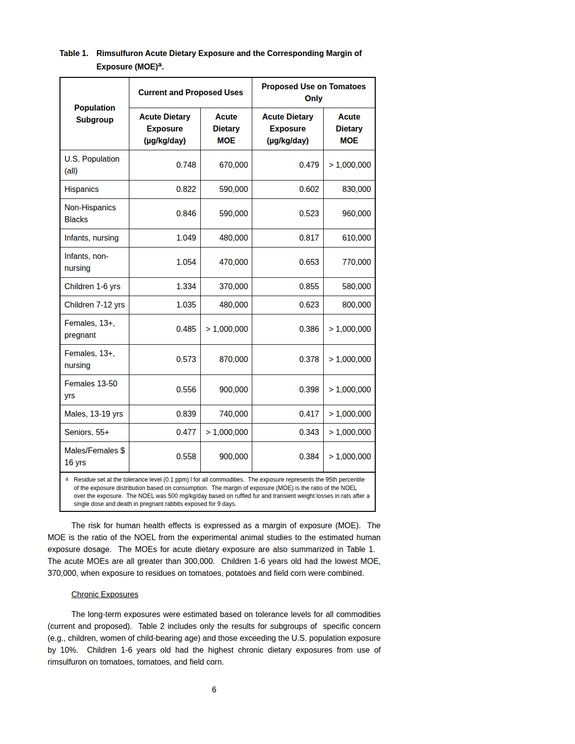Table 1. Rimsulfuron Acute Dietary Exposure and the Corresponding Margin of Exposure (MOE)a.
| Population Subgroup | Current and Proposed Uses | Proposed Use on Tomatoes Only |
| --- | --- | --- |
| Acute Dietary Exposure (µg/kg/day) | Acute Dietary MOE | Acute Dietary Exposure (µg/kg/day) | Acute Dietary MOE |
| U.S. Population (all) | 0.748 | 670,000 | 0.479 | > 1,000,000 |
| Hispanics | 0.822 | 590,000 | 0.602 | 830,000 |
| Non-Hispanics Blacks | 0.846 | 590,000 | 0.523 | 960,000 |
| Infants, nursing | 1.049 | 480,000 | 0.817 | 610,000 |
| Infants, non-nursing | 1.054 | 470,000 | 0.653 | 770,000 |
| Children 1-6 yrs | 1.334 | 370,000 | 0.855 | 580,000 |
| Children 7-12 yrs | 1.035 | 480,000 | 0.623 | 800,000 |
| Females, 13+, pregnant | 0.485 | > 1,000,000 | 0.386 | > 1,000,000 |
| Females, 13+, nursing | 0.573 | 870,000 | 0.378 | > 1,000,000 |
| Females 13-50 yrs | 0.556 | 900,000 | 0.398 | > 1,000,000 |
| Males, 13-19 yrs | 0.839 | 740,000 | 0.417 | > 1,000,000 |
| Seniors, 55+ | 0.477 | > 1,000,000 | 0.343 | > 1,000,000 |
| Males/Females $ 16 yrs | 0.558 | 900,000 | 0.384 | > 1,000,000 |
a
Residue set at the tolerance level (0.1 ppm) l for all commodities. The exposure represents the 95th percentile of the exposure distribution based on consumption. The margin of exposure (MOE) is the ratio of the NOEL over the exposure. The NOEL was 500 mg/kg/day based on ruffled fur and transient weight losses in rats after a single dose and death in pregnant rabbits exposed for 9 days.
The risk for human health effects is expressed as a margin of exposure (MOE). The MOE is the ratio of the NOEL from the experimental animal studies to the estimated human exposure dosage. The MOEs for acute dietary exposure are also summarized in Table 1. The acute MOEs are all greater than 300,000. Children 1-6 years old had the lowest MOE, 370,000, when exposure to residues on tomatoes, potatoes and field corn were combined.
Chronic Exposures
The long-term exposures were estimated based on tolerance levels for all commodities (current and proposed). Table 2 includes only the results for subgroups of specific concern (e.g., children, women of child-bearing age) and those exceeding the U.S. population exposure by 10%. Children 1-6 years old had the highest chronic dietary exposures from use of rimsulfuron on tomatoes, tomatoes, and field corn.
6